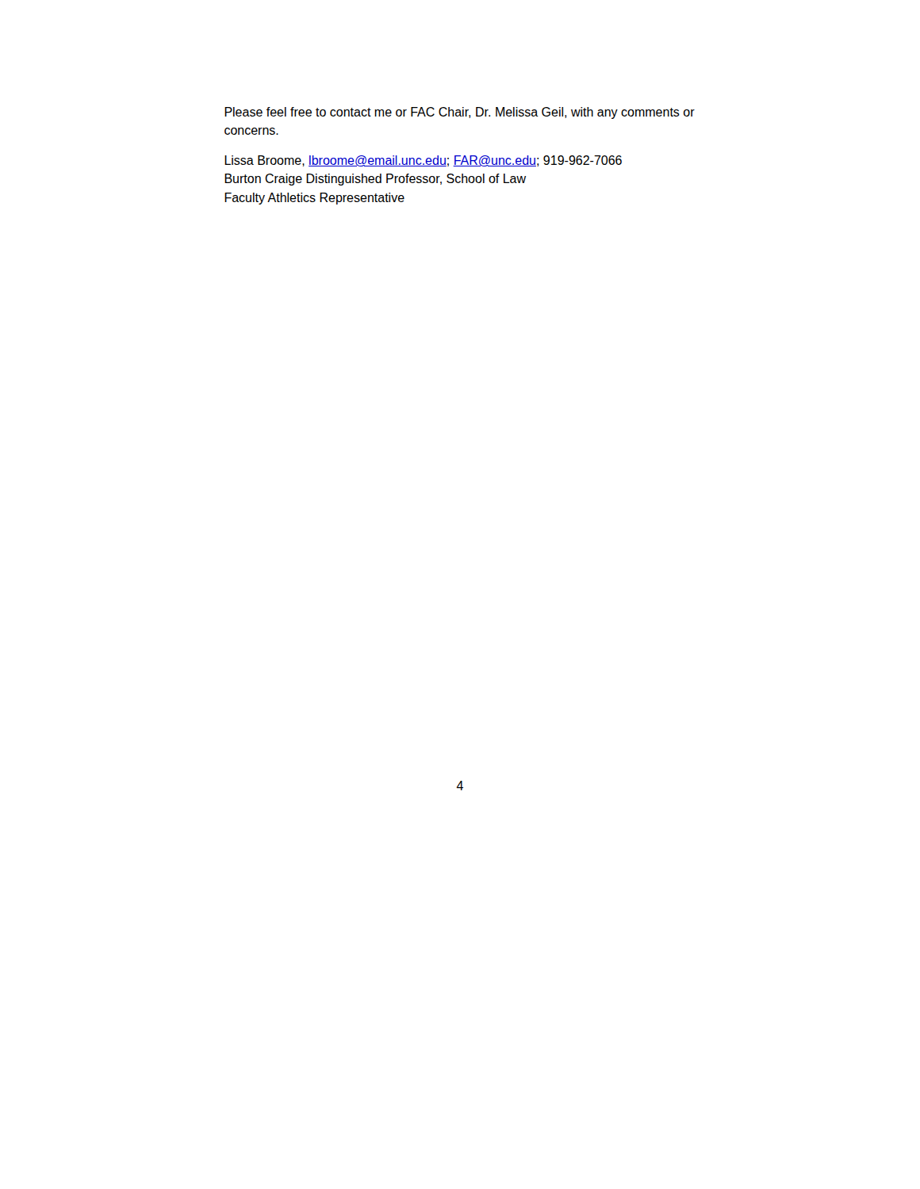Please feel free to contact me or FAC Chair, Dr. Melissa Geil, with any comments or concerns.
Lissa Broome, lbroome@email.unc.edu; FAR@unc.edu; 919-962-7066
Burton Craige Distinguished Professor, School of Law
Faculty Athletics Representative
4